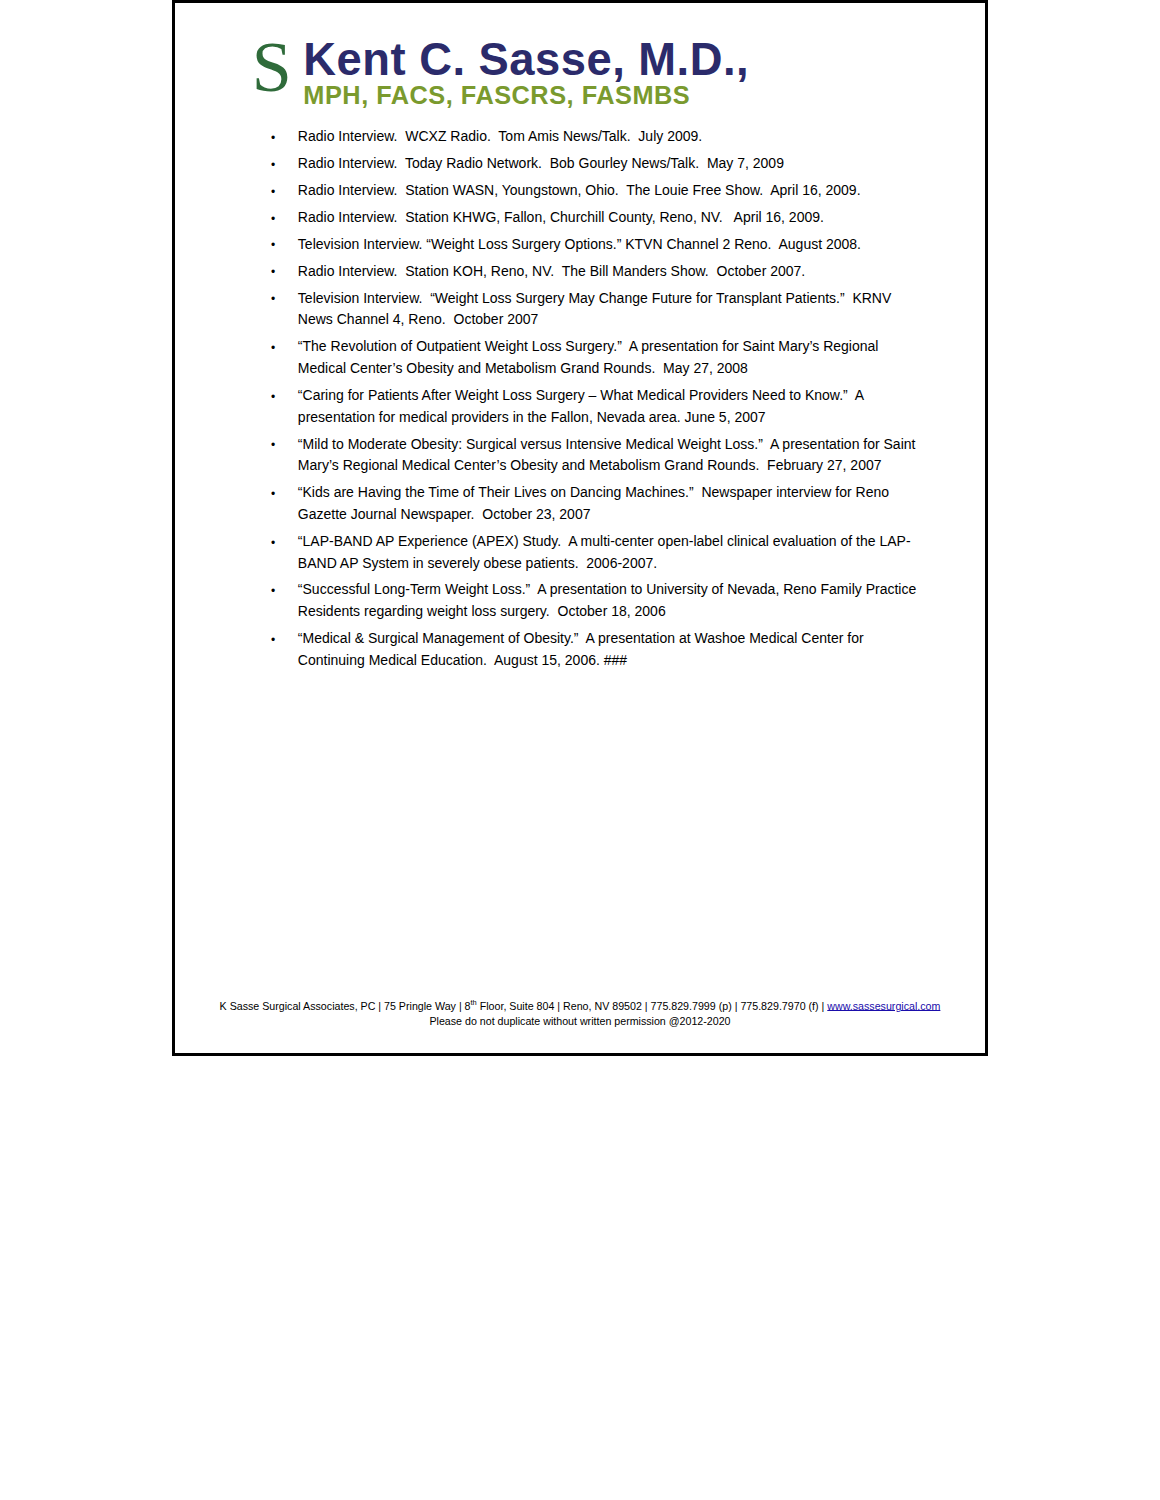S
Kent C. Sasse, M.D.,
MPH, FACS, FASCRS, FASMBS
Radio Interview. WCXZ Radio. Tom Amis News/Talk. July 2009.
Radio Interview. Today Radio Network. Bob Gourley News/Talk. May 7, 2009
Radio Interview. Station WASN, Youngstown, Ohio. The Louie Free Show. April 16, 2009.
Radio Interview. Station KHWG, Fallon, Churchill County, Reno, NV. April 16, 2009.
Television Interview. “Weight Loss Surgery Options.” KTVN Channel 2 Reno. August 2008.
Radio Interview. Station KOH, Reno, NV. The Bill Manders Show. October 2007.
Television Interview. “Weight Loss Surgery May Change Future for Transplant Patients.” KRNV News Channel 4, Reno. October 2007
“The Revolution of Outpatient Weight Loss Surgery.” A presentation for Saint Mary’s Regional Medical Center’s Obesity and Metabolism Grand Rounds. May 27, 2008
“Caring for Patients After Weight Loss Surgery – What Medical Providers Need to Know.” A presentation for medical providers in the Fallon, Nevada area. June 5, 2007
“Mild to Moderate Obesity: Surgical versus Intensive Medical Weight Loss.” A presentation for Saint Mary’s Regional Medical Center’s Obesity and Metabolism Grand Rounds. February 27, 2007
“Kids are Having the Time of Their Lives on Dancing Machines.” Newspaper interview for Reno Gazette Journal Newspaper. October 23, 2007
“LAP-BAND AP Experience (APEX) Study. A multi-center open-label clinical evaluation of the LAP-BAND AP System in severely obese patients. 2006-2007.
“Successful Long-Term Weight Loss.” A presentation to University of Nevada, Reno Family Practice Residents regarding weight loss surgery. October 18, 2006
“Medical & Surgical Management of Obesity.” A presentation at Washoe Medical Center for Continuing Medical Education. August 15, 2006. ###
K Sasse Surgical Associates, PC | 75 Pringle Way | 8th Floor, Suite 804 | Reno, NV 89502 | 775.829.7999 (p) | 775.829.7970 (f) | www.sassesurgical.com
Please do not duplicate without written permission @2012-2020